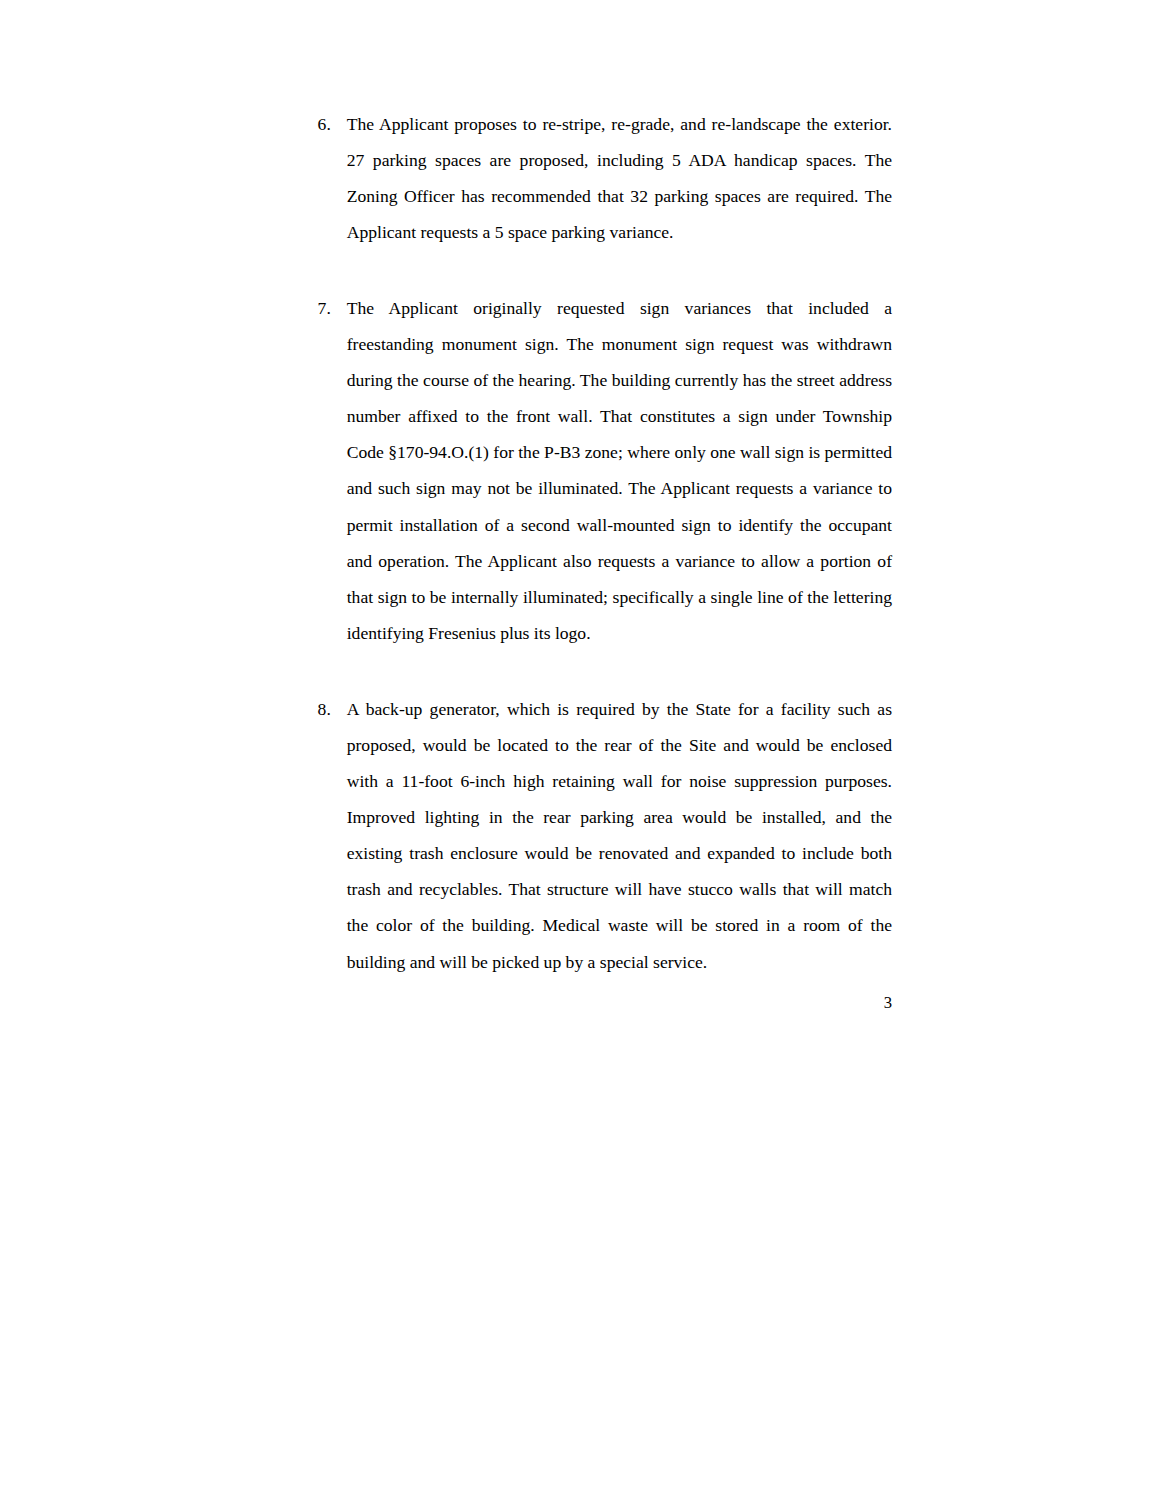The Applicant proposes to re-stripe, re-grade, and re-landscape the exterior. 27 parking spaces are proposed, including 5 ADA handicap spaces. The Zoning Officer has recommended that 32 parking spaces are required. The Applicant requests a 5 space parking variance.
The Applicant originally requested sign variances that included a freestanding monument sign. The monument sign request was withdrawn during the course of the hearing. The building currently has the street address number affixed to the front wall. That constitutes a sign under Township Code §170-94.O.(1) for the P-B3 zone; where only one wall sign is permitted and such sign may not be illuminated. The Applicant requests a variance to permit installation of a second wall-mounted sign to identify the occupant and operation. The Applicant also requests a variance to allow a portion of that sign to be internally illuminated; specifically a single line of the lettering identifying Fresenius plus its logo.
A back-up generator, which is required by the State for a facility such as proposed, would be located to the rear of the Site and would be enclosed with a 11-foot 6-inch high retaining wall for noise suppression purposes. Improved lighting in the rear parking area would be installed, and the existing trash enclosure would be renovated and expanded to include both trash and recyclables. That structure will have stucco walls that will match the color of the building. Medical waste will be stored in a room of the building and will be picked up by a special service.
3